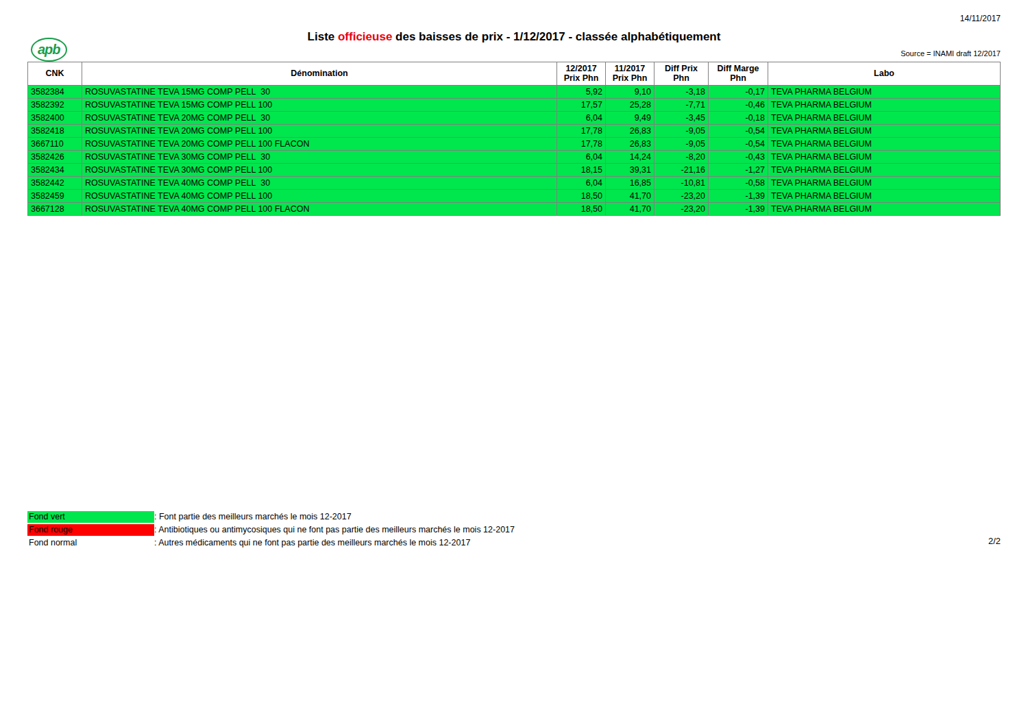apb
14/11/2017
Liste officieuse des baisses de prix - 1/12/2017 - classée alphabétiquement
Source = INAMI draft 12/2017
| CNK | Dénomination | 12/2017 Prix Phn | 11/2017 Prix Phn | Diff Prix Phn | Diff Marge Phn | Labo |
| --- | --- | --- | --- | --- | --- | --- |
| 3582384 | ROSUVASTATINE TEVA 15MG COMP PELL 30 | 5,92 | 9,10 | -3,18 | -0,17 | TEVA PHARMA BELGIUM |
| 3582392 | ROSUVASTATINE TEVA 15MG COMP PELL 100 | 17,57 | 25,28 | -7,71 | -0,46 | TEVA PHARMA BELGIUM |
| 3582400 | ROSUVASTATINE TEVA 20MG COMP PELL 30 | 6,04 | 9,49 | -3,45 | -0,18 | TEVA PHARMA BELGIUM |
| 3582418 | ROSUVASTATINE TEVA 20MG COMP PELL 100 | 17,78 | 26,83 | -9,05 | -0,54 | TEVA PHARMA BELGIUM |
| 3667110 | ROSUVASTATINE TEVA 20MG COMP PELL 100 FLACON | 17,78 | 26,83 | -9,05 | -0,54 | TEVA PHARMA BELGIUM |
| 3582426 | ROSUVASTATINE TEVA 30MG COMP PELL 30 | 6,04 | 14,24 | -8,20 | -0,43 | TEVA PHARMA BELGIUM |
| 3582434 | ROSUVASTATINE TEVA 30MG COMP PELL 100 | 18,15 | 39,31 | -21,16 | -1,27 | TEVA PHARMA BELGIUM |
| 3582442 | ROSUVASTATINE TEVA 40MG COMP PELL 30 | 6,04 | 16,85 | -10,81 | -0,58 | TEVA PHARMA BELGIUM |
| 3582459 | ROSUVASTATINE TEVA 40MG COMP PELL 100 | 18,50 | 41,70 | -23,20 | -1,39 | TEVA PHARMA BELGIUM |
| 3667128 | ROSUVASTATINE TEVA 40MG COMP PELL 100 FLACON | 18,50 | 41,70 | -23,20 | -1,39 | TEVA PHARMA BELGIUM |
| Fond vert | : Font partie des meilleurs marchés le mois 12-2017 |
| Fond rouge | : Antibiotiques ou antimycosiques qui ne font pas partie des meilleurs marchés le mois 12-2017 |
| Fond normal | : Autres médicaments qui ne font pas partie des meilleurs marchés le mois 12-2017 |
2/2